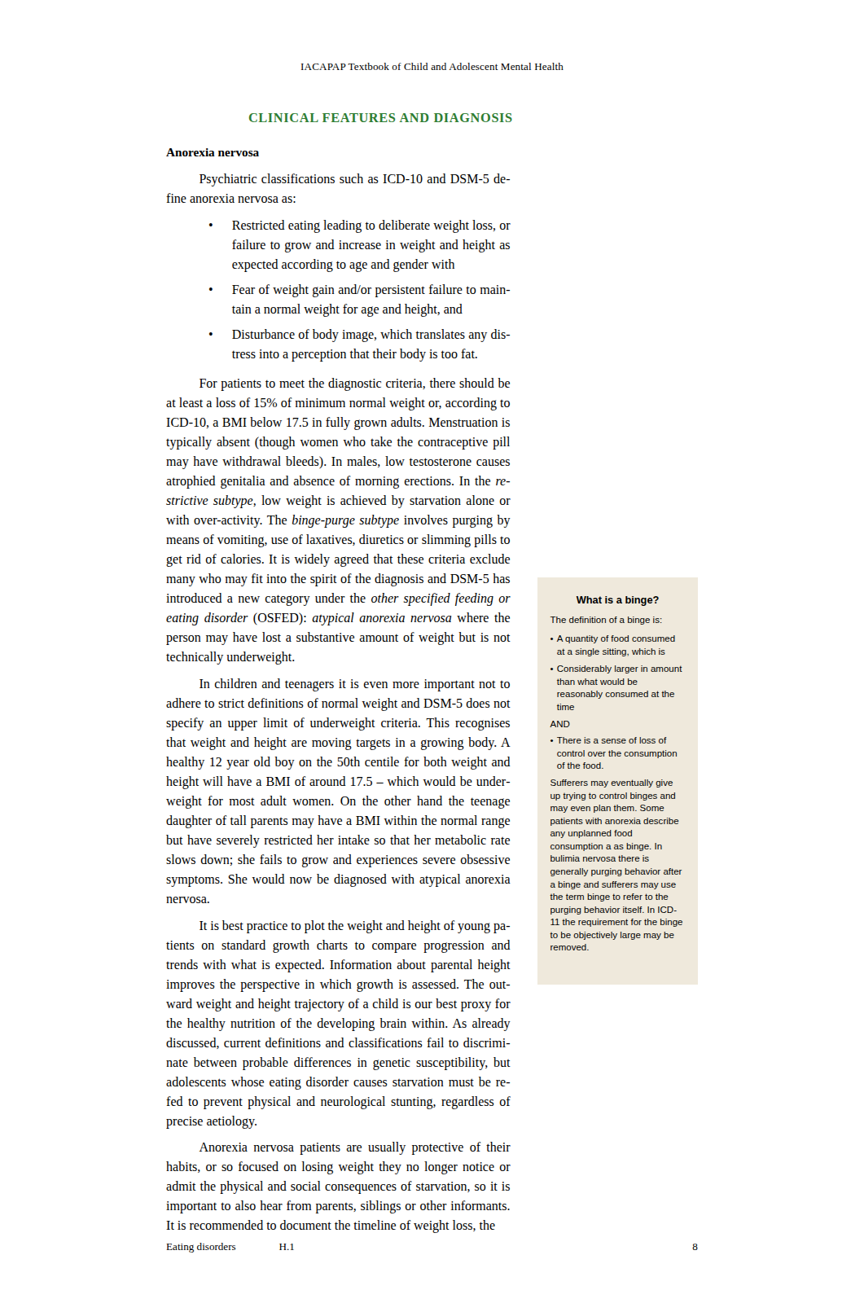IACAPAP Textbook of Child and Adolescent Mental Health
Clinical features and diagnosis
Anorexia nervosa
Psychiatric classifications such as ICD-10 and DSM-5 define anorexia nervosa as:
Restricted eating leading to deliberate weight loss, or failure to grow and increase in weight and height as expected according to age and gender with
Fear of weight gain and/or persistent failure to maintain a normal weight for age and height, and
Disturbance of body image, which translates any distress into a perception that their body is too fat.
For patients to meet the diagnostic criteria, there should be at least a loss of 15% of minimum normal weight or, according to ICD-10, a BMI below 17.5 in fully grown adults. Menstruation is typically absent (though women who take the contraceptive pill may have withdrawal bleeds). In males, low testosterone causes atrophied genitalia and absence of morning erections. In the restrictive subtype, low weight is achieved by starvation alone or with over-activity. The binge-purge subtype involves purging by means of vomiting, use of laxatives, diuretics or slimming pills to get rid of calories. It is widely agreed that these criteria exclude many who may fit into the spirit of the diagnosis and DSM-5 has introduced a new category under the other specified feeding or eating disorder (OSFED): atypical anorexia nervosa where the person may have lost a substantive amount of weight but is not technically underweight.
In children and teenagers it is even more important not to adhere to strict definitions of normal weight and DSM-5 does not specify an upper limit of underweight criteria. This recognises that weight and height are moving targets in a growing body. A healthy 12 year old boy on the 50th centile for both weight and height will have a BMI of around 17.5 – which would be underweight for most adult women. On the other hand the teenage daughter of tall parents may have a BMI within the normal range but have severely restricted her intake so that her metabolic rate slows down; she fails to grow and experiences severe obsessive symptoms. She would now be diagnosed with atypical anorexia nervosa.
It is best practice to plot the weight and height of young patients on standard growth charts to compare progression and trends with what is expected. Information about parental height improves the perspective in which growth is assessed. The outward weight and height trajectory of a child is our best proxy for the healthy nutrition of the developing brain within. As already discussed, current definitions and classifications fail to discriminate between probable differences in genetic susceptibility, but adolescents whose eating disorder causes starvation must be re-fed to prevent physical and neurological stunting, regardless of precise aetiology.
Anorexia nervosa patients are usually protective of their habits, or so focused on losing weight they no longer notice or admit the physical and social consequences of starvation, so it is important to also hear from parents, siblings or other informants. It is recommended to document the timeline of weight loss, the
What is a binge?
The definition of a binge is:
A quantity of food consumed at a single sitting, which is
Considerably larger in amount than what would be reasonably consumed at the time
AND
There is a sense of loss of control over the consumption of the food.
Sufferers may eventually give up trying to control binges and may even plan them. Some patients with anorexia describe any unplanned food consumption a as binge. In bulimia nervosa there is generally purging behavior after a binge and sufferers may use the term binge to refer to the purging behavior itself. In ICD-11 the requirement for the binge to be objectively large may be removed.
Eating disorders H.1 8